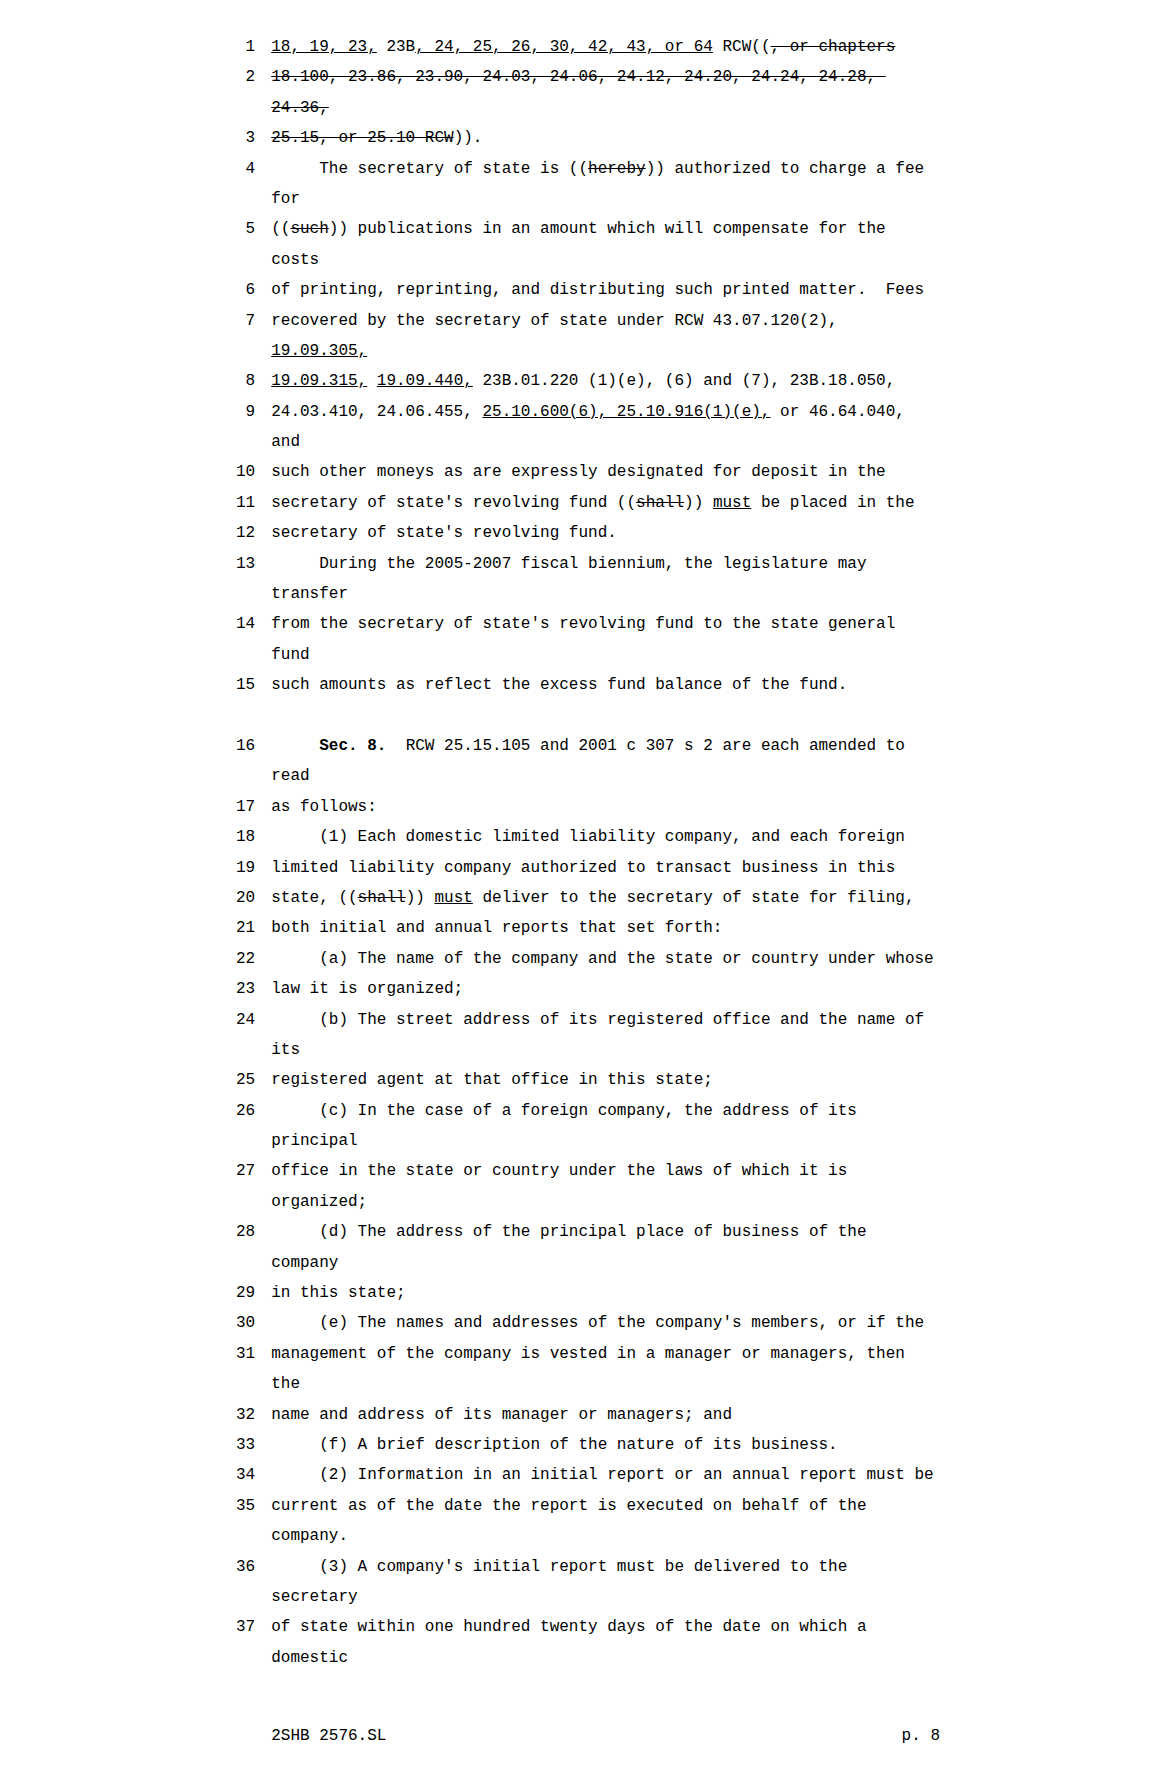118, 19, 23, 23B, 24, 25, 26, 30, 42, 43, or 64 RCW((, or chapters
218.100, 23.86, 23.90, 24.03, 24.06, 24.12, 24.20, 24.24, 24.28, 24.36,
325.15, or 25.10 RCW)).
4 The secretary of state is ((hereby)) authorized to charge a fee for
5((such)) publications in an amount which will compensate for the costs
6of printing, reprinting, and distributing such printed matter. Fees
7recovered by the secretary of state under RCW 43.07.120(2), 19.09.305,
819.09.315, 19.09.440, 23B.01.220 (1)(e), (6) and (7), 23B.18.050,
924.03.410, 24.06.455, 25.10.600(6), 25.10.916(1)(e), or 46.64.040, and
10such other moneys as are expressly designated for deposit in the
11secretary of state's revolving fund ((shall)) must be placed in the
12secretary of state's revolving fund.
13 During the 2005-2007 fiscal biennium, the legislature may transfer
14from the secretary of state's revolving fund to the state general fund
15such amounts as reflect the excess fund balance of the fund.
16 Sec. 8. RCW 25.15.105 and 2001 c 307 s 2 are each amended to read
17as follows:
18 (1) Each domestic limited liability company, and each foreign
19limited liability company authorized to transact business in this
20state, ((shall)) must deliver to the secretary of state for filing,
21both initial and annual reports that set forth:
22 (a) The name of the company and the state or country under whose
23law it is organized;
24 (b) The street address of its registered office and the name of its
25registered agent at that office in this state;
26 (c) In the case of a foreign company, the address of its principal
27office in the state or country under the laws of which it is organized;
28 (d) The address of the principal place of business of the company
29in this state;
30 (e) The names and addresses of the company's members, or if the
31management of the company is vested in a manager or managers, then the
32name and address of its manager or managers; and
33 (f) A brief description of the nature of its business.
34 (2) Information in an initial report or an annual report must be
35current as of the date the report is executed on behalf of the company.
36 (3) A company's initial report must be delivered to the secretary
37of state within one hundred twenty days of the date on which a domestic
2SHB 2576.SL p. 8